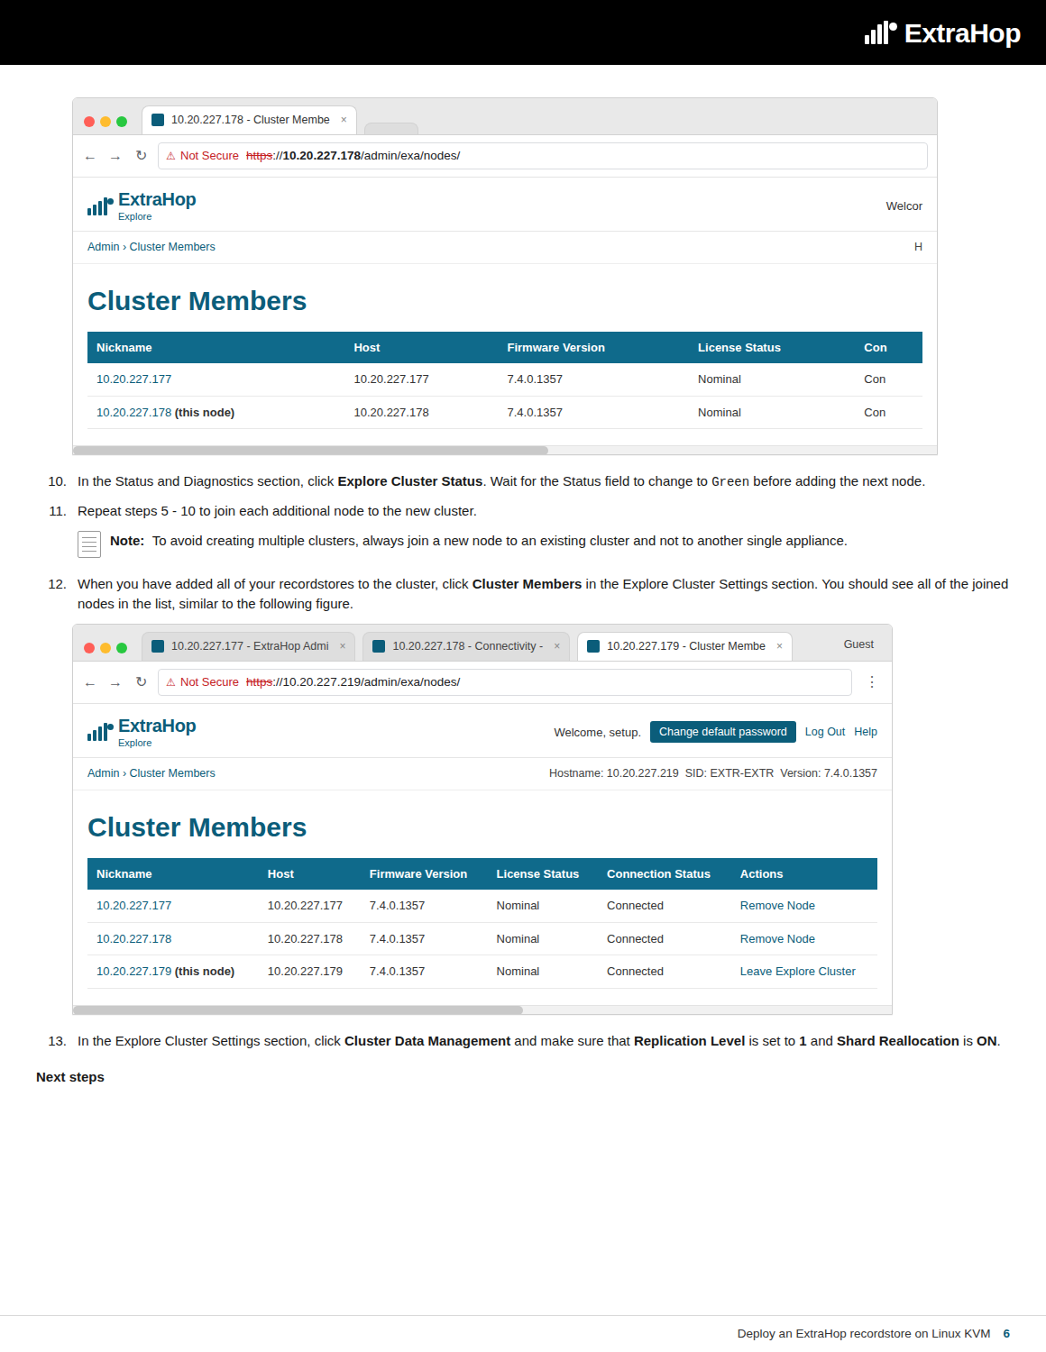ExtraHop
10.20.227.178 - Cluster Membe ×
← → ↻
⚠Not Secure https://10.20.227.178/admin/exa/nodes/
ExtraHop
Explore
Welcor
Admin › Cluster Members
H
Cluster Members
| Nickname | Host | Firmware Version | License Status | Con |
| --- | --- | --- | --- | --- |
| 10.20.227.177 | 10.20.227.177 | 7.4.0.1357 | Nominal | Con |
| 10.20.227.178 (this node) | 10.20.227.178 | 7.4.0.1357 | Nominal | Con |
10. In the Status and Diagnostics section, click Explore Cluster Status. Wait for the Status field to change to Green before adding the next node.
11. Repeat steps 5 - 10 to join each additional node to the new cluster.
Note: To avoid creating multiple clusters, always join a new node to an existing cluster and not to another single appliance.
12. When you have added all of your recordstores to the cluster, click Cluster Members in the Explore Cluster Settings section. You should see all of the joined nodes in the list, similar to the following figure.
10.20.227.177 - ExtraHop Admi ×
10.20.227.178 - Connectivity - ×
10.20.227.179 - Cluster Membe ×
Guest
← → ↻
⚠Not Secure https://10.20.227.219/admin/exa/nodes/
⋮
ExtraHop
Explore
Welcome, setup. Change default password Log Out Help
Admin › Cluster Members
Hostname: 10.20.227.219 SID: EXTR-EXTR Version: 7.4.0.1357
Cluster Members
| Nickname | Host | Firmware Version | License Status | Connection Status | Actions |
| --- | --- | --- | --- | --- | --- |
| 10.20.227.177 | 10.20.227.177 | 7.4.0.1357 | Nominal | Connected | Remove Node |
| 10.20.227.178 | 10.20.227.178 | 7.4.0.1357 | Nominal | Connected | Remove Node |
| 10.20.227.179 (this node) | 10.20.227.179 | 7.4.0.1357 | Nominal | Connected | Leave Explore Cluster |
13. In the Explore Cluster Settings section, click Cluster Data Management and make sure that Replication Level is set to 1 and Shard Reallocation is ON.
Next steps
Deploy an ExtraHop recordstore on Linux KVM 6